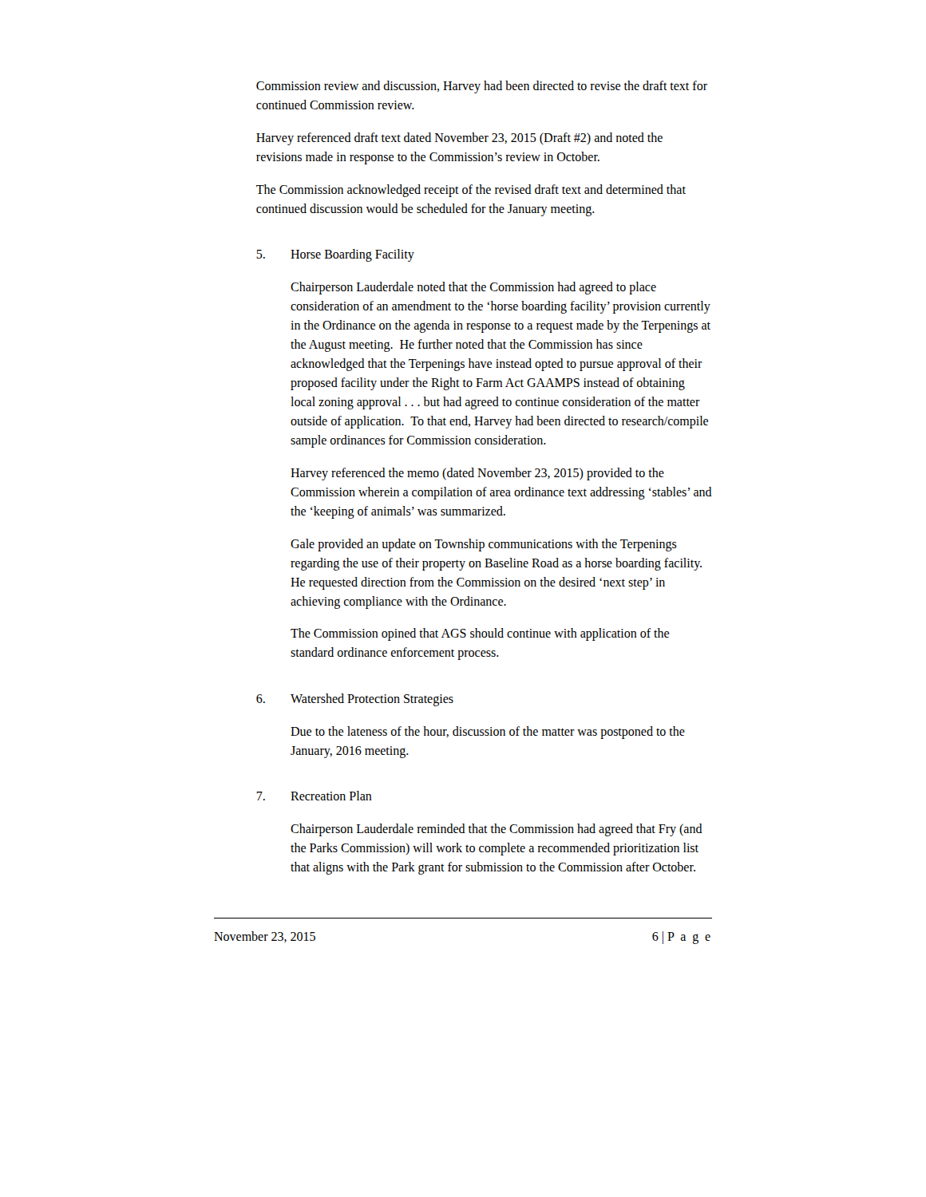Commission review and discussion, Harvey had been directed to revise the draft text for continued Commission review.
Harvey referenced draft text dated November 23, 2015 (Draft #2) and noted the revisions made in response to the Commission’s review in October.
The Commission acknowledged receipt of the revised draft text and determined that continued discussion would be scheduled for the January meeting.
5.
Horse Boarding Facility
Chairperson Lauderdale noted that the Commission had agreed to place consideration of an amendment to the ‘horse boarding facility’ provision currently in the Ordinance on the agenda in response to a request made by the Terpenings at the August meeting. He further noted that the Commission has since acknowledged that the Terpenings have instead opted to pursue approval of their proposed facility under the Right to Farm Act GAAMPS instead of obtaining local zoning approval . . . but had agreed to continue consideration of the matter outside of application. To that end, Harvey had been directed to research/compile sample ordinances for Commission consideration.
Harvey referenced the memo (dated November 23, 2015) provided to the Commission wherein a compilation of area ordinance text addressing ‘stables’ and the ‘keeping of animals’ was summarized.
Gale provided an update on Township communications with the Terpenings regarding the use of their property on Baseline Road as a horse boarding facility. He requested direction from the Commission on the desired ‘next step’ in achieving compliance with the Ordinance.
The Commission opined that AGS should continue with application of the standard ordinance enforcement process.
6.
Watershed Protection Strategies
Due to the lateness of the hour, discussion of the matter was postponed to the January, 2016 meeting.
7.
Recreation Plan
Chairperson Lauderdale reminded that the Commission had agreed that Fry (and the Parks Commission) will work to complete a recommended prioritization list that aligns with the Park grant for submission to the Commission after October.
November 23, 2015 6 | P a g e